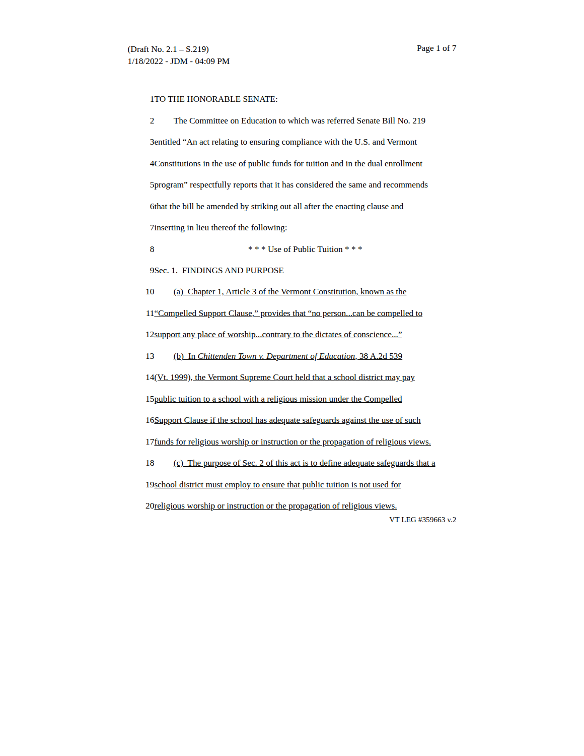(Draft No. 2.1 – S.219)
1/18/2022 - JDM - 04:09 PM
Page 1 of 7
| 1 | TO THE HONORABLE SENATE: |
| 2 | The Committee on Education to which was referred Senate Bill No. 219 |
| 3 | entitled “An act relating to ensuring compliance with the U.S. and Vermont |
| 4 | Constitutions in the use of public funds for tuition and in the dual enrollment |
| 5 | program” respectfully reports that it has considered the same and recommends |
| 6 | that the bill be amended by striking out all after the enacting clause and |
| 7 | inserting in lieu thereof the following: |
| 8 | * * * Use of Public Tuition * * * |
| 9 | Sec. 1. FINDINGS AND PURPOSE |
| 10 | (a) Chapter 1, Article 3 of the Vermont Constitution, known as the |
| 11 | “Compelled Support Clause,” provides that “no person...can be compelled to |
| 12 | support any place of worship...contrary to the dictates of conscience...” |
| 13 | (b) In Chittenden Town v. Department of Education , 38 A.2d 539 |
| 14 | (Vt. 1999), the Vermont Supreme Court held that a school district may pay |
| 15 | public tuition to a school with a religious mission under the Compelled |
| 16 | Support Clause if the school has adequate safeguards against the use of such |
| 17 | funds for religious worship or instruction or the propagation of religious views. |
| 18 | (c) The purpose of Sec. 2 of this act is to define adequate safeguards that a |
| 19 | school district must employ to ensure that public tuition is not used for |
| 20 | religious worship or instruction or the propagation of religious views. |
VT LEG #359663 v.2